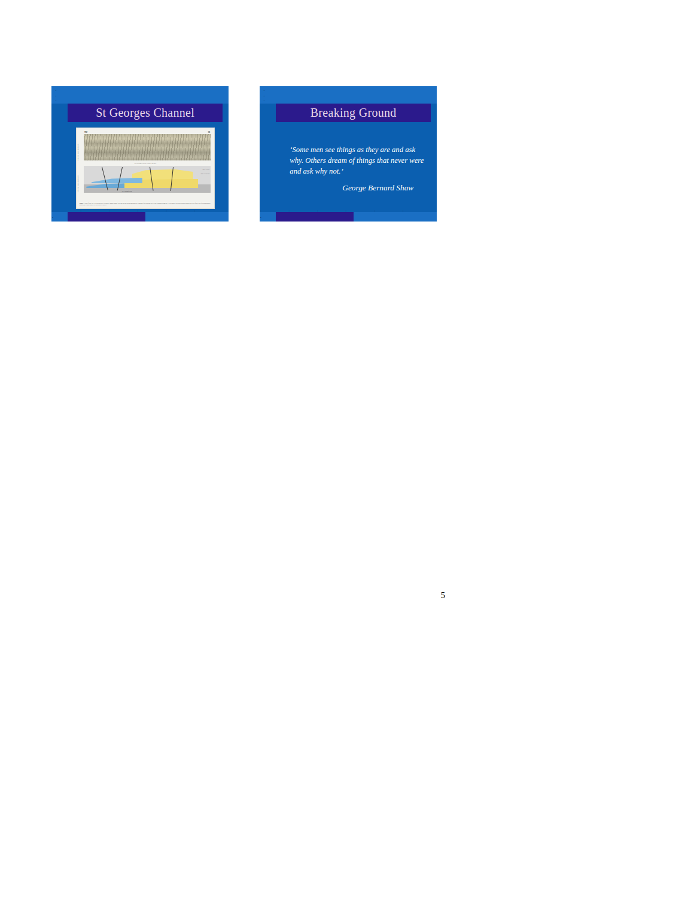...
St Georges Channel
NW
SE
Two-way travel time (secs)
ST GEORGE'S CHANNEL BASIN
Two-way travel time (secs)
Base Tertiary
Base Cretaceous
Pre-Carboniferous
Figure 3. Part of line SWAT-2 across the St George's Channel Basin, with an interpretation showing pre-Permian reflectors and little or no Permian sediments. An alternative interpretation is possible in view of the lack of stratigraphical control (see Figure 2D). For location see Figure 1.
. . . . . . .
...
Breaking Ground
‘Some men see things as they are and ask why. Others dream of things that never were and ask why not.’
George Bernard Shaw
. . . . . . .
5